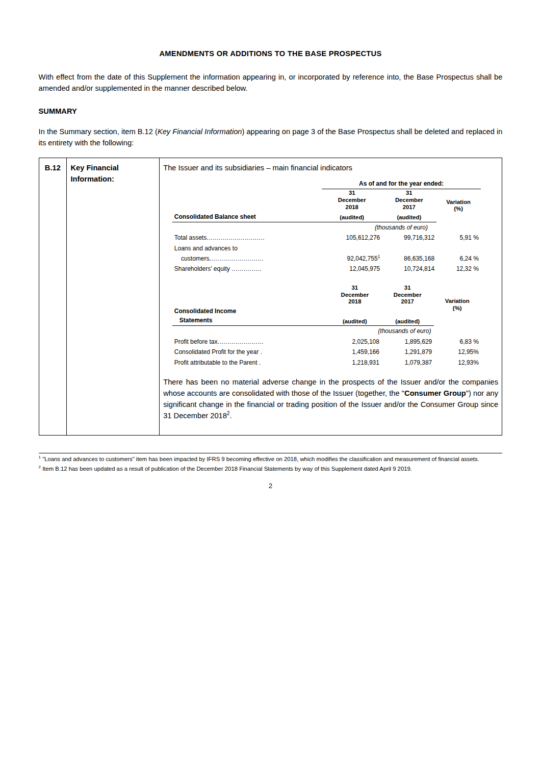AMENDMENTS OR ADDITIONS TO THE BASE PROSPECTUS
With effect from the date of this Supplement the information appearing in, or incorporated by reference into, the Base Prospectus shall be amended and/or supplemented in the manner described below.
SUMMARY
In the Summary section, item B.12 (Key Financial Information) appearing on page 3 of the Base Prospectus shall be deleted and replaced in its entirety with the following:
| B.12 | Key Financial Information: | The Issuer and its subsidiaries – main financial indicators / / As of and for the year ended: / / / 31 December 2018 / 31 December 2017 / Variation (%) / / Consolidated Balance sheet / (audited) / (audited) / / / (thousands of euro) / / Total assets ............................. / 105,612,276 / 99,716,312 / 5,91 % / / Loans and advances to / / / / / customers ........................... / 92,042,755 1 / 86,635,168 / 6,24 % / / Shareholders' equity ............... / 12,045,975 / 10,724,814 / 12,32 % / / / 31 December 2018 / 31 December 2017 / Variation (%) / / Consolidated Income Statements / (audited) / (audited) / / / (thousands of euro) / / Profit before tax ....................... / 2,025,108 / 1,895,629 / 6,83 % / / Consolidated Profit for the year . / 1,459,166 / 1,291,879 / 12,95% / / Profit attributable to the Parent . / 1,218,931 / 1,079,387 / 12,93% / There has been no material adverse change in the prospects of the Issuer and/or the companies whose accounts are consolidated with those of the Issuer (together, the " Consumer Group ") nor any significant change in the financial or trading position of the Issuer and/or the Consumer Group since 31 December 2018 2 . |
1 "Loans and advances to customers" item has been impacted by IFRS 9 becoming effective on 2018, which modifies the classification and measurement of financial assets.
2 Item B.12 has been updated as a result of publication of the December 2018 Financial Statements by way of this Supplement dated April 9 2019.
2